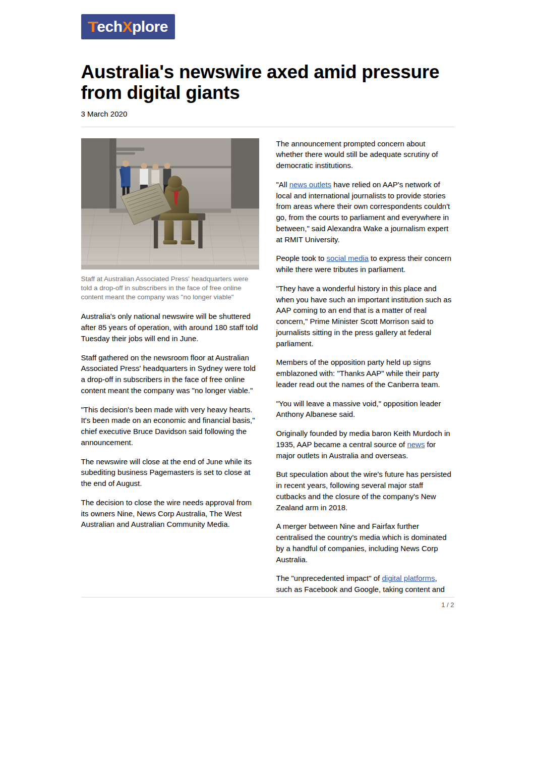TechXplore
Australia's newswire axed amid pressure
from digital giants
3 March 2020
Staff at Australian Associated Press' headquarters were told a drop-off in subscribers in the face of free online content meant the company was "no longer viable"
Australia's only national newswire will be shuttered after 85 years of operation, with around 180 staff told Tuesday their jobs will end in June.
Staff gathered on the newsroom floor at Australian Associated Press' headquarters in Sydney were told a drop-off in subscribers in the face of free online content meant the company was "no longer viable."
"This decision's been made with very heavy hearts. It's been made on an economic and financial basis," chief executive Bruce Davidson said following the announcement.
The newswire will close at the end of June while its subediting business Pagemasters is set to close at the end of August.
The decision to close the wire needs approval from its owners Nine, News Corp Australia, The West Australian and Australian Community Media.
The announcement prompted concern about whether there would still be adequate scrutiny of democratic institutions.
"All news outlets have relied on AAP's network of local and international journalists to provide stories from areas where their own correspondents couldn't go, from the courts to parliament and everywhere in between," said Alexandra Wake a journalism expert at RMIT University.
People took to social media to express their concern while there were tributes in parliament.
"They have a wonderful history in this place and when you have such an important institution such as AAP coming to an end that is a matter of real concern," Prime Minister Scott Morrison said to journalists sitting in the press gallery at federal parliament.
Members of the opposition party held up signs emblazoned with: "Thanks AAP" while their party leader read out the names of the Canberra team.
"You will leave a massive void," opposition leader Anthony Albanese said.
Originally founded by media baron Keith Murdoch in 1935, AAP became a central source of news for major outlets in Australia and overseas.
But speculation about the wire's future has persisted in recent years, following several major staff cutbacks and the closure of the company's New Zealand arm in 2018.
A merger between Nine and Fairfax further centralised the country's media which is dominated by a handful of companies, including News Corp Australia.
The "unprecedented impact" of digital platforms, such as Facebook and Google, taking content and
1 / 2